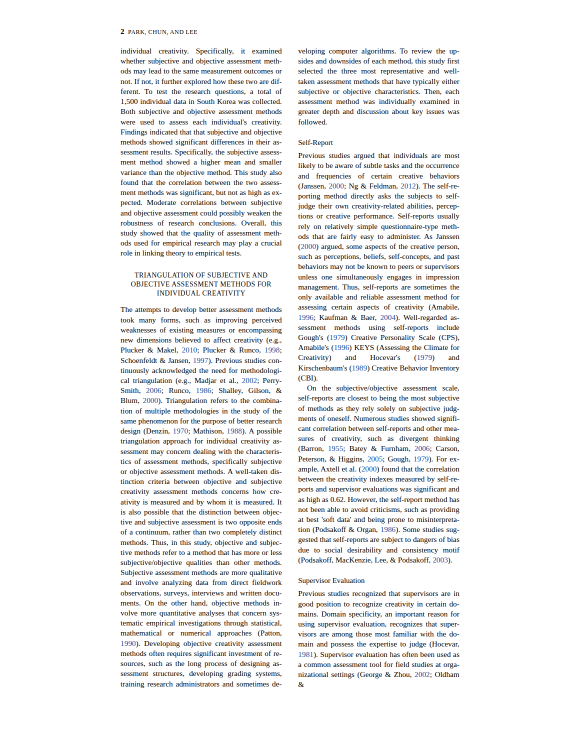2 Park, Chun, and Lee
individual creativity. Specifically, it examined whether subjective and objective assessment methods may lead to the same measurement outcomes or not. If not, it further explored how these two are different. To test the research questions, a total of 1,500 individual data in South Korea was collected. Both subjective and objective assessment methods were used to assess each individual's creativity. Findings indicated that that subjective and objective methods showed significant differences in their assessment results. Specifically, the subjective assessment method showed a higher mean and smaller variance than the objective method. This study also found that the correlation between the two assessment methods was significant, but not as high as expected. Moderate correlations between subjective and objective assessment could possibly weaken the robustness of research conclusions. Overall, this study showed that the quality of assessment methods used for empirical research may play a crucial role in linking theory to empirical tests.
Triangulation of Subjective and
Objective Assessment Methods for
Individual Creativity
The attempts to develop better assessment methods took many forms, such as improving perceived weaknesses of existing measures or encompassing new dimensions believed to affect creativity (e.g., Plucker & Makel, 2010; Plucker & Runco, 1998; Schoenfeldt & Jansen, 1997). Previous studies continuously acknowledged the need for methodological triangulation (e.g., Madjar et al., 2002; Perry-Smith, 2006; Runco, 1986; Shalley, Gilson, & Blum, 2000). Triangulation refers to the combination of multiple methodologies in the study of the same phenomenon for the purpose of better research design (Denzin, 1970; Mathison, 1988). A possible triangulation approach for individual creativity assessment may concern dealing with the characteristics of assessment methods, specifically subjective or objective assessment methods. A well-taken distinction criteria between objective and subjective creativity assessment methods concerns how creativity is measured and by whom it is measured. It is also possible that the distinction between objective and subjective assessment is two opposite ends of a continuum, rather than two completely distinct methods. Thus, in this study, objective and subjective methods refer to a method that has more or less subjective/objective qualities than other methods. Subjective assessment methods are more qualitative and involve analyzing data from direct fieldwork observations, surveys, interviews and written documents. On the other hand, objective methods involve more quantitative analyses that concern systematic empirical investigations through statistical, mathematical or numerical approaches (Patton, 1990). Developing objective creativity assessment methods often requires significant investment of resources, such as the long process of designing assessment structures, developing grading systems, training research administrators and sometimes developing computer algorithms. To review the upsides and downsides of each method, this study first selected the three most representative and well-taken assessment methods that have typically either subjective or objective characteristics. Then, each assessment method was individually examined in greater depth and discussion about key issues was followed.
Self-Report
Previous studies argued that individuals are most likely to be aware of subtle tasks and the occurrence and frequencies of certain creative behaviors (Janssen, 2000; Ng & Feldman, 2012). The self-reporting method directly asks the subjects to self-judge their own creativity-related abilities, perceptions or creative performance. Self-reports usually rely on relatively simple questionnaire-type methods that are fairly easy to administer. As Janssen (2000) argued, some aspects of the creative person, such as perceptions, beliefs, self-concepts, and past behaviors may not be known to peers or supervisors unless one simultaneously engages in impression management. Thus, self-reports are sometimes the only available and reliable assessment method for assessing certain aspects of creativity (Amabile, 1996; Kaufman & Baer, 2004). Well-regarded assessment methods using self-reports include Gough's (1979) Creative Personality Scale (CPS), Amabile's (1996) KEYS (Assessing the Climate for Creativity) and Hocevar's (1979) and Kirschenbaum's (1989) Creative Behavior Inventory (CBI).
On the subjective/objective assessment scale, self-reports are closest to being the most subjective of methods as they rely solely on subjective judgments of oneself. Numerous studies showed significant correlation between self-reports and other measures of creativity, such as divergent thinking (Barron, 1955; Batey & Furnham, 2006; Carson, Peterson, & Higgins, 2005; Gough, 1979). For example, Axtell et al. (2000) found that the correlation between the creativity indexes measured by self-reports and supervisor evaluations was significant and as high as 0.62. However, the self-report method has not been able to avoid criticisms, such as providing at best 'soft data' and being prone to misinterpretation (Podsakoff & Organ, 1986). Some studies suggested that self-reports are subject to dangers of bias due to social desirability and consistency motif (Podsakoff, MacKenzie, Lee, & Podsakoff, 2003).
Supervisor Evaluation
Previous studies recognized that supervisors are in good position to recognize creativity in certain domains. Domain specificity, an important reason for using supervisor evaluation, recognizes that supervisors are among those most familiar with the domain and possess the expertise to judge (Hocevar, 1981). Supervisor evaluation has often been used as a common assessment tool for field studies at organizational settings (George & Zhou, 2002; Oldham &